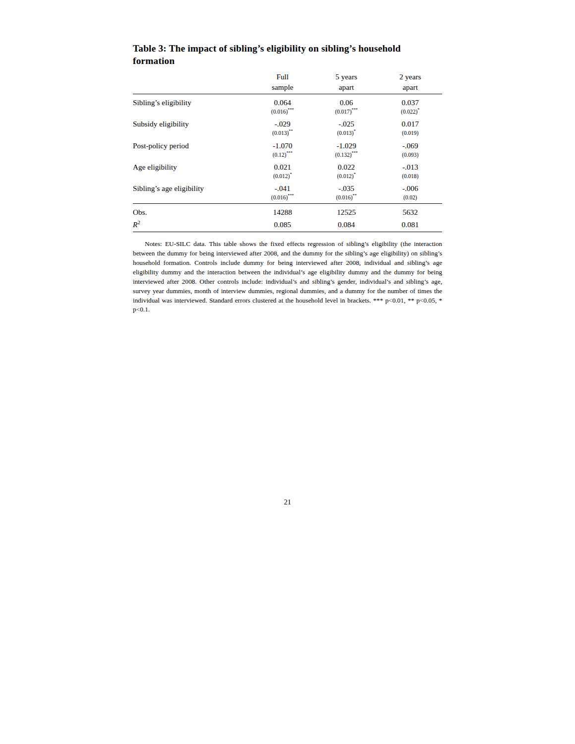Table 3: The impact of sibling’s eligibility on sibling’s household formation
| | Full | 5 years | 2 years |
| | sample | apart | apart |
| Sibling’s eligibility | 0.064 | 0.06 | 0.037 |
| | (0.016) *** | (0.017) *** | (0.022) * |
| Subsidy eligibility | -.029 | -.025 | 0.017 |
| | (0.013) ** | (0.013) * | (0.019) |
| Post-policy period | -1.070 | -1.029 | -.069 |
| | (0.12) *** | (0.132) *** | (0.093) |
| Age eligibility | 0.021 | 0.022 | -.013 |
| | (0.012) * | (0.012) * | (0.018) |
| Sibling’s age eligibility | -.041 | -.035 | -.006 |
| | (0.016) *** | (0.016) ** | (0.02) |
| Obs. | 14288 | 12525 | 5632 |
| R 2 | 0.085 | 0.084 | 0.081 |
Notes: EU-SILC data. This table shows the fixed effects regression of sibling’s eligibility (the interaction between the dummy for being interviewed after 2008, and the dummy for the sibling’s age eligibility) on sibling’s household formation. Controls include dummy for being interviewed after 2008, individual and sibling’s age eligibility dummy and the interaction between the individual’s age eligibility dummy and the dummy for being interviewed after 2008. Other controls include: individual’s and sibling’s gender, individual’s and sibling’s age, survey year dummies, month of interview dummies, regional dummies, and a dummy for the number of times the individual was interviewed. Standard errors clustered at the household level in brackets. *** p<0.01, ** p<0.05, * p<0.1.
21